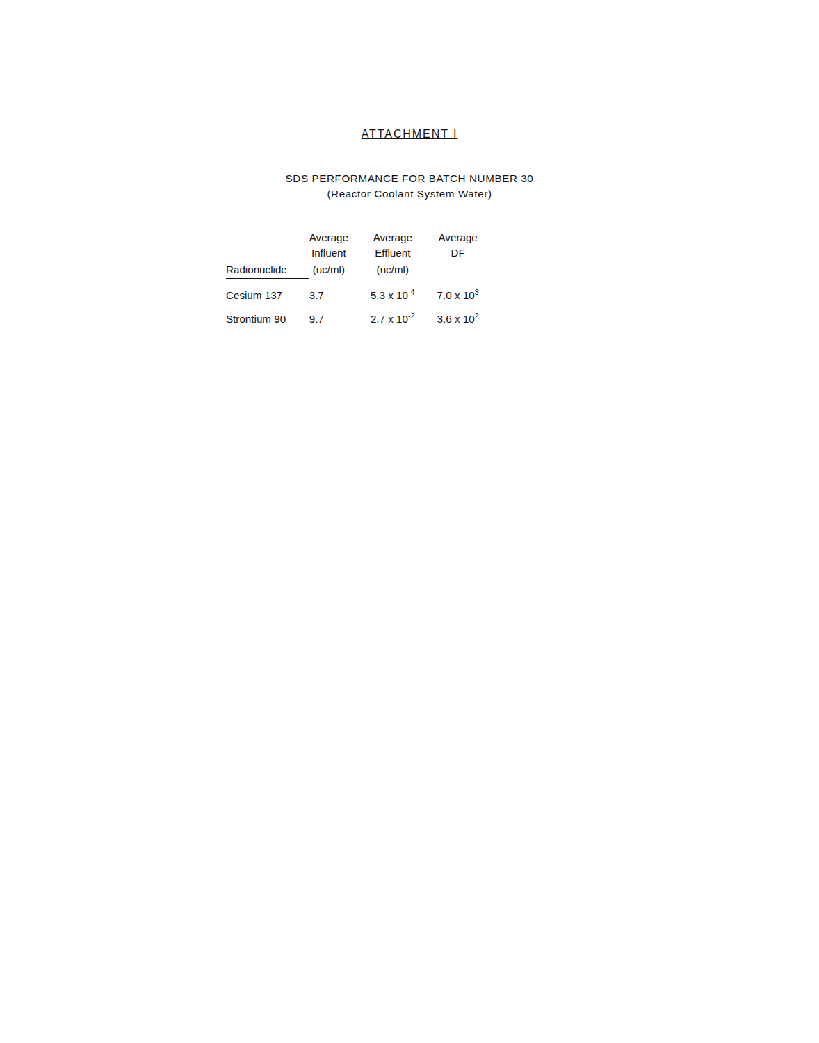ATTACHMENT I
SDS PERFORMANCE FOR BATCH NUMBER 30 (Reactor Coolant System Water)
| Radionuclide | Average Influent (uc/ml) | Average Effluent (uc/ml) | Average DF |
| --- | --- | --- | --- |
| Cesium 137 | 3.7 | 5.3 x 10 -4 | 7.0 x 10 3 |
| Strontium 90 | 9.7 | 2.7 x 10 -2 | 3.6 x 10 2 |